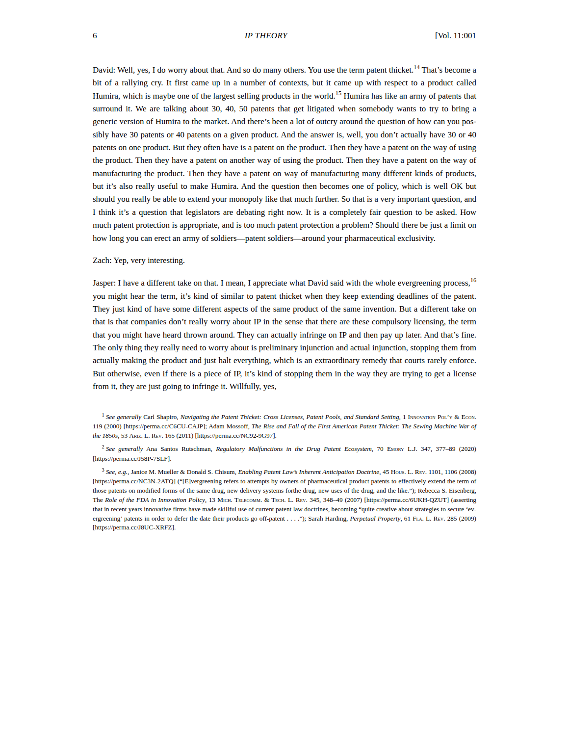6 IP THEORY [Vol. 11:001
David: Well, yes, I do worry about that. And so do many others. You use the term patent thicket.14 That’s become a bit of a rallying cry. It first came up in a number of contexts, but it came up with respect to a product called Humira, which is maybe one of the largest selling products in the world.15 Humira has like an army of patents that surround it. We are talking about 30, 40, 50 patents that get litigated when somebody wants to try to bring a generic version of Humira to the market. And there’s been a lot of outcry around the question of how can you possibly have 30 patents or 40 patents on a given product. And the answer is, well, you don’t actually have 30 or 40 patents on one product. But they often have is a patent on the product. Then they have a patent on the way of using the product. Then they have a patent on another way of using the product. Then they have a patent on the way of manufacturing the product. Then they have a patent on way of manufacturing many different kinds of products, but it’s also really useful to make Humira. And the question then becomes one of policy, which is well OK but should you really be able to extend your monopoly like that much further. So that is a very important question, and I think it’s a question that legislators are debating right now. It is a completely fair question to be asked. How much patent protection is appropriate, and is too much patent protection a problem? Should there be just a limit on how long you can erect an army of soldiers—patent soldiers—around your pharmaceutical exclusivity.
Zach: Yep, very interesting.
Jasper: I have a different take on that. I mean, I appreciate what David said with the whole evergreening process,16 you might hear the term, it’s kind of similar to patent thicket when they keep extending deadlines of the patent. They just kind of have some different aspects of the same product of the same invention. But a different take on that is that companies don’t really worry about IP in the sense that there are these compulsory licensing, the term that you might have heard thrown around. They can actually infringe on IP and then pay up later. And that’s fine. The only thing they really need to worry about is preliminary injunction and actual injunction, stopping them from actually making the product and just halt everything, which is an extraordinary remedy that courts rarely enforce. But otherwise, even if there is a piece of IP, it’s kind of stopping them in the way they are trying to get a license from it, they are just going to infringe it. Willfully, yes,
See generally Carl Shapiro, Navigating the Patent Thicket: Cross Licenses, Patent Pools, and Standard Setting, 1 Innovation Pol’y & Econ. 119 (2000) [https://perma.cc/C6CU-CAJP]; Adam Mossoff, The Rise and Fall of the First American Patent Thicket: The Sewing Machine War of the 1850s, 53 Ariz. L. Rev. 165 (2011) [https://perma.cc/NC92-9G97].
See generally Ana Santos Rutschman, Regulatory Malfunctions in the Drug Patent Ecosystem, 70 Emory L.J. 347, 377–89 (2020) [https://perma.cc/J58P-7SLF].
See, e.g., Janice M. Mueller & Donald S. Chisum, Enabling Patent Law’s Inherent Anticipation Doctrine, 45 Hous. L. Rev. 1101, 1106 (2008) [https://perma.cc/NC3N-2ATQ] (“[E]vergreening refers to attempts by owners of pharmaceutical product patents to effectively extend the term of those patents on modified forms of the same drug, new delivery systems forthe drug, new uses of the drug, and the like.”); Rebecca S. Eisenberg, The Role of the FDA in Innovation Policy, 13 Mich. Telecomm. & Tech. L. Rev. 345, 348–49 (2007) [https://perma.cc/6UKH-QZUT] (asserting that in recent years innovative firms have made skillful use of current patent law doctrines, becoming “quite creative about strategies to secure ‘evergreening’ patents in order to defer the date their products go off-patent . . . .”); Sarah Harding, Perpetual Property, 61 Fla. L. Rev. 285 (2009) [https://perma.cc/J8UC-XRFZ].